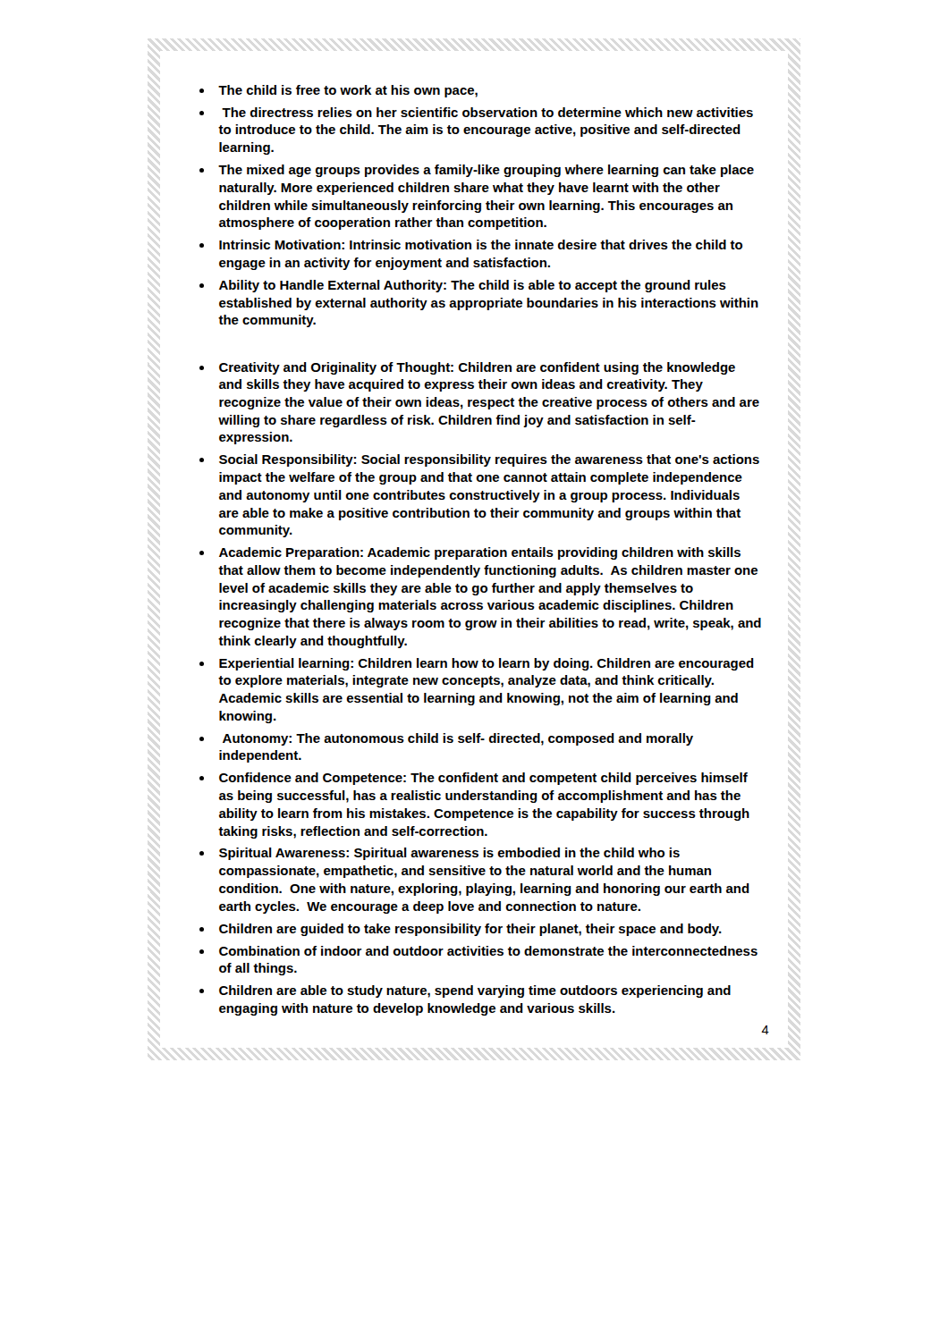The child is free to work at his own pace,
The directress relies on her scientific observation to determine which new activities to introduce to the child. The aim is to encourage active, positive and self-directed learning.
The mixed age groups provides a family-like grouping where learning can take place naturally. More experienced children share what they have learnt with the other children while simultaneously reinforcing their own learning. This encourages an atmosphere of cooperation rather than competition.
Intrinsic Motivation: Intrinsic motivation is the innate desire that drives the child to engage in an activity for enjoyment and satisfaction.
Ability to Handle External Authority: The child is able to accept the ground rules established by external authority as appropriate boundaries in his interactions within the community.
Creativity and Originality of Thought: Children are confident using the knowledge and skills they have acquired to express their own ideas and creativity. They recognize the value of their own ideas, respect the creative process of others and are willing to share regardless of risk. Children find joy and satisfaction in self-expression.
Social Responsibility: Social responsibility requires the awareness that one's actions impact the welfare of the group and that one cannot attain complete independence and autonomy until one contributes constructively in a group process. Individuals are able to make a positive contribution to their community and groups within that community.
Academic Preparation: Academic preparation entails providing children with skills that allow them to become independently functioning adults. As children master one level of academic skills they are able to go further and apply themselves to increasingly challenging materials across various academic disciplines. Children recognize that there is always room to grow in their abilities to read, write, speak, and think clearly and thoughtfully.
Experiential learning: Children learn how to learn by doing. Children are encouraged to explore materials, integrate new concepts, analyze data, and think critically. Academic skills are essential to learning and knowing, not the aim of learning and knowing.
Autonomy: The autonomous child is self- directed, composed and morally independent.
Confidence and Competence: The confident and competent child perceives himself as being successful, has a realistic understanding of accomplishment and has the ability to learn from his mistakes. Competence is the capability for success through taking risks, reflection and self-correction.
Spiritual Awareness: Spiritual awareness is embodied in the child who is compassionate, empathetic, and sensitive to the natural world and the human condition. One with nature, exploring, playing, learning and honoring our earth and earth cycles. We encourage a deep love and connection to nature.
Children are guided to take responsibility for their planet, their space and body.
Combination of indoor and outdoor activities to demonstrate the interconnectedness of all things.
Children are able to study nature, spend varying time outdoors experiencing and engaging with nature to develop knowledge and various skills.
4